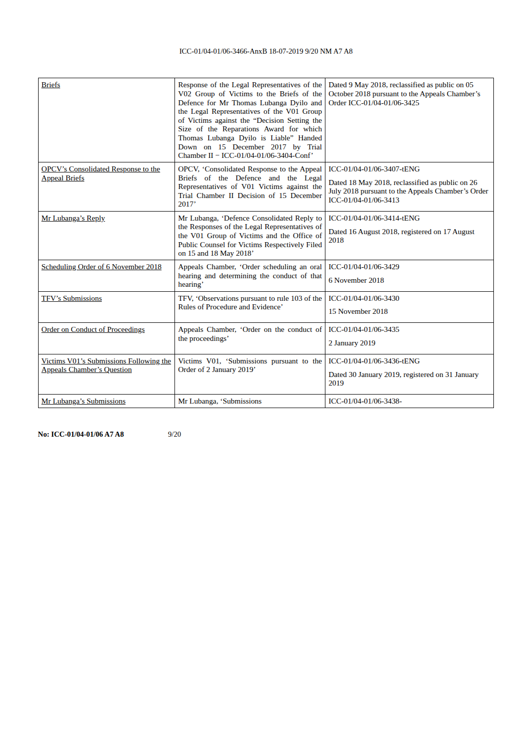ICC-01/04-01/06-3466-AnxB 18-07-2019 9/20 NM A7 A8
| Briefs | Response of the Legal Representatives of the V02 Group of Victims to the Briefs of the Defence for Mr Thomas Lubanga Dyilo and the Legal Representatives of the V01 Group of Victims against the “Decision Setting the Size of the Reparations Award for which Thomas Lubanga Dyilo is Liable” Handed Down on 15 December 2017 by Trial Chamber II − ICC-01/04-01/06-3404-Conf’ | Dated 9 May 2018, reclassified as public on 05 October 2018 pursuant to the Appeals Chamber’s Order ICC-01/04-01/06-3425 |
| OPCV’s Consolidated Response to the Appeal Briefs | OPCV, ‘Consolidated Response to the Appeal Briefs of the Defence and the Legal Representatives of V01 Victims against the Trial Chamber II Decision of 15 December 2017’ | ICC-01/04-01/06-3407-tENG Dated 18 May 2018, reclassified as public on 26 July 2018 pursuant to the Appeals Chamber’s Order ICC-01/04-01/06-3413 |
| Mr Lubanga’s Reply | Mr Lubanga, ‘Defence Consolidated Reply to the Responses of the Legal Representatives of the V01 Group of Victims and the Office of Public Counsel for Victims Respectively Filed on 15 and 18 May 2018’ | ICC-01/04-01/06-3414-tENG Dated 16 August 2018, registered on 17 August 2018 |
| Scheduling Order of 6 November 2018 | Appeals Chamber, ‘Order scheduling an oral hearing and determining the conduct of that hearing’ | ICC-01/04-01/06-3429 6 November 2018 |
| TFV’s Submissions | TFV, ‘Observations pursuant to rule 103 of the Rules of Procedure and Evidence’ | ICC-01/04-01/06-3430 15 November 2018 |
| Order on Conduct of Proceedings | Appeals Chamber, ‘Order on the conduct of the proceedings’ | ICC-01/04-01/06-3435 2 January 2019 |
| Victims V01’s Submissions Following the Appeals Chamber’s Question | Victims V01, ‘Submissions pursuant to the Order of 2 January 2019’ | ICC-01/04-01/06-3436-tENG Dated 30 January 2019, registered on 31 January 2019 |
| Mr Lubanga’s Submissions | Mr Lubanga, ‘Submissions | ICC-01/04-01/06-3438- |
No: ICC-01/04-01/06 A7 A89/20